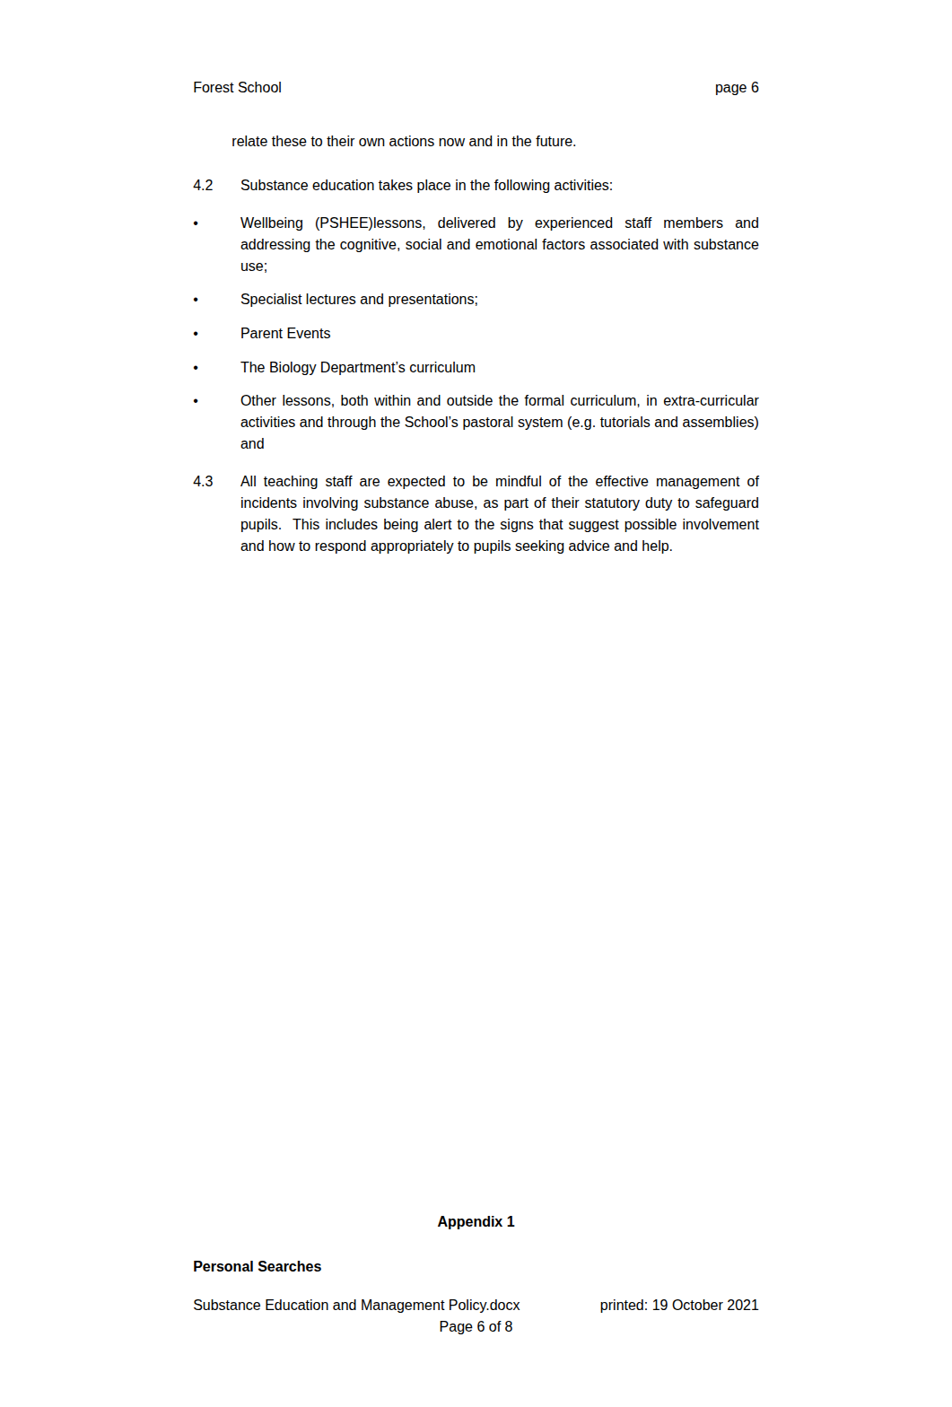Forest School
page 6
relate these to their own actions now and in the future.
4.2
Substance education takes place in the following activities:
Wellbeing (PSHEE)lessons, delivered by experienced staff members and addressing the cognitive, social and emotional factors associated with substance use;
Specialist lectures and presentations;
Parent Events
The Biology Department’s curriculum
Other lessons, both within and outside the formal curriculum, in extra-curricular activities and through the School’s pastoral system (e.g. tutorials and assemblies) and
4.3
All teaching staff are expected to be mindful of the effective management of incidents involving substance abuse, as part of their statutory duty to safeguard pupils. This includes being alert to the signs that suggest possible involvement and how to respond appropriately to pupils seeking advice and help.
Appendix 1
Personal Searches
Substance Education and Management Policy.docx
printed: 19 October 2021
Page 6 of 8